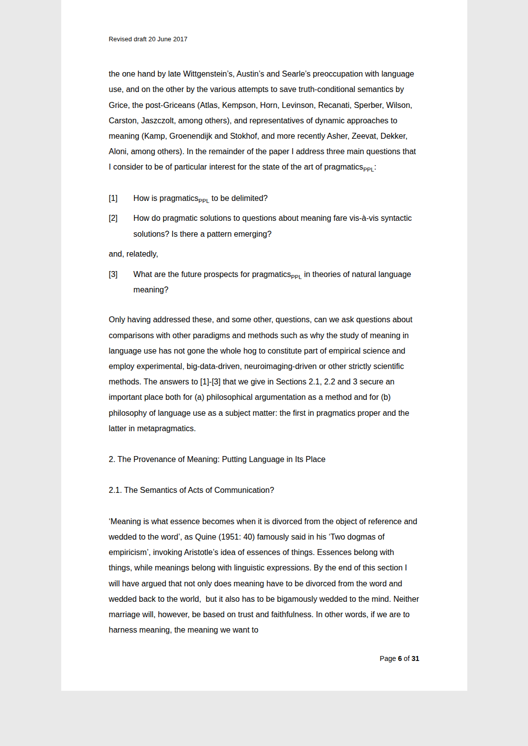Revised draft 20 June 2017
the one hand by late Wittgenstein’s, Austin’s and Searle’s preoccupation with language use, and on the other by the various attempts to save truth-conditional semantics by Grice, the post-Griceans (Atlas, Kempson, Horn, Levinson, Recanati, Sperber, Wilson, Carston, Jaszczolt, among others), and representatives of dynamic approaches to meaning (Kamp, Groenendijk and Stokhof, and more recently Asher, Zeevat, Dekker, Aloni, among others). In the remainder of the paper I address three main questions that I consider to be of particular interest for the state of the art of pragmaticsPPL:
[1] How is pragmaticsPPL to be delimited?
[2] How do pragmatic solutions to questions about meaning fare vis-à-vis syntactic solutions? Is there a pattern emerging?
and, relatedly,
[3] What are the future prospects for pragmaticsPPL in theories of natural language meaning?
Only having addressed these, and some other, questions, can we ask questions about comparisons with other paradigms and methods such as why the study of meaning in language use has not gone the whole hog to constitute part of empirical science and employ experimental, big-data-driven, neuroimaging-driven or other strictly scientific methods. The answers to [1]-[3] that we give in Sections 2.1, 2.2 and 3 secure an important place both for (a) philosophical argumentation as a method and for (b) philosophy of language use as a subject matter: the first in pragmatics proper and the latter in metapragmatics.
2. The Provenance of Meaning: Putting Language in Its Place
2.1. The Semantics of Acts of Communication?
‘Meaning is what essence becomes when it is divorced from the object of reference and wedded to the word’, as Quine (1951: 40) famously said in his ‘Two dogmas of empiricism’, invoking Aristotle’s idea of essences of things. Essences belong with things, while meanings belong with linguistic expressions. By the end of this section I will have argued that not only does meaning have to be divorced from the word and wedded back to the world, but it also has to be bigamously wedded to the mind. Neither marriage will, however, be based on trust and faithfulness. In other words, if we are to harness meaning, the meaning we want to
Page 6 of 31